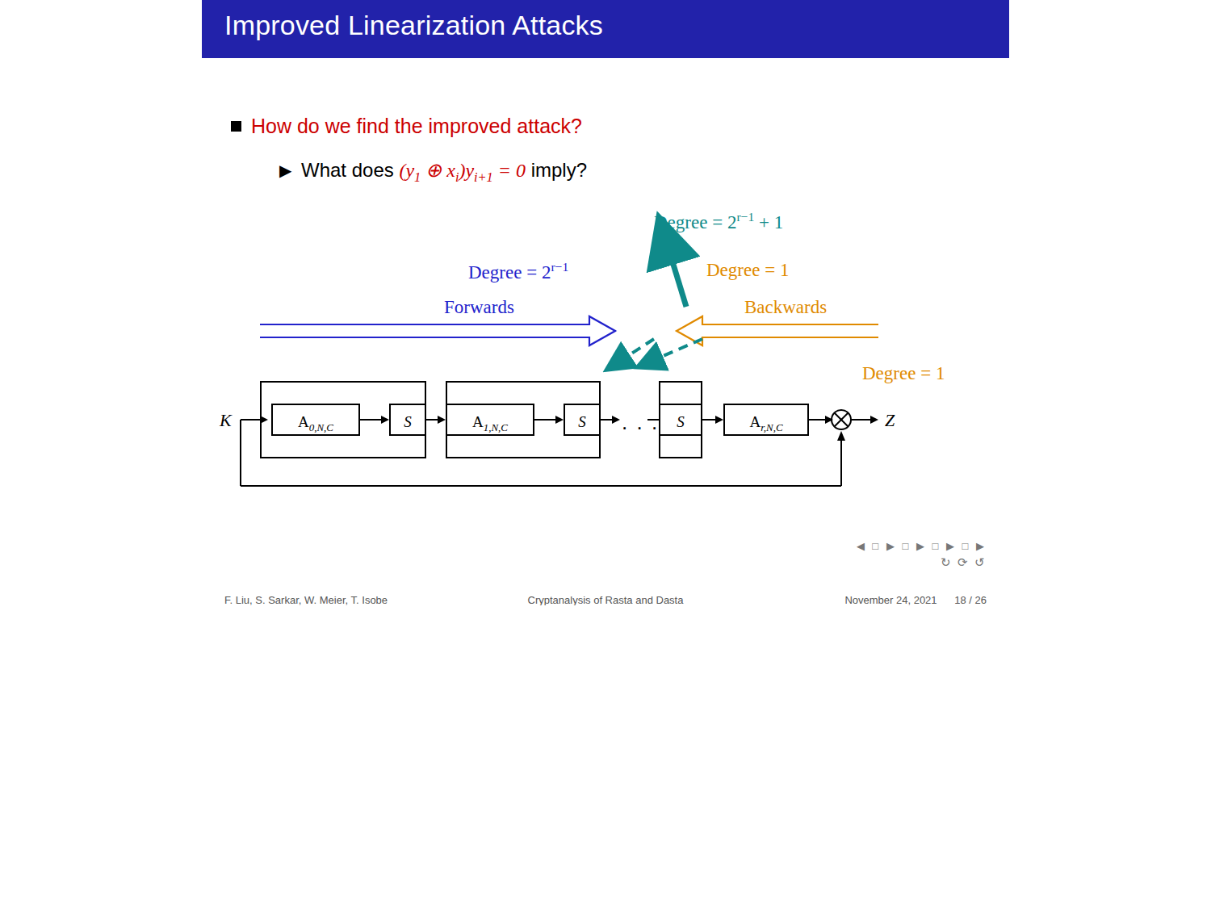Improved Linearization Attacks
How do we find the improved attack?
▶What does (y1 ⊕ xi)yi+1 = 0 imply?
Degree = 2r−1 + 1
Degree = 2r−1
Degree = 1
Forwards
Backwards
Degree = 1
K
Z
A0,N,C
S
A1,N,C
S
. . .
S
Ar,N,C
◀ □ ▶ □ ▶ □ ▶ □ ▶
↻ ⟳ ↺
F. Liu, S. Sarkar, W. Meier, T. Isobe Cryptanalysis of Rasta and Dasta November 24, 2021 18 / 26